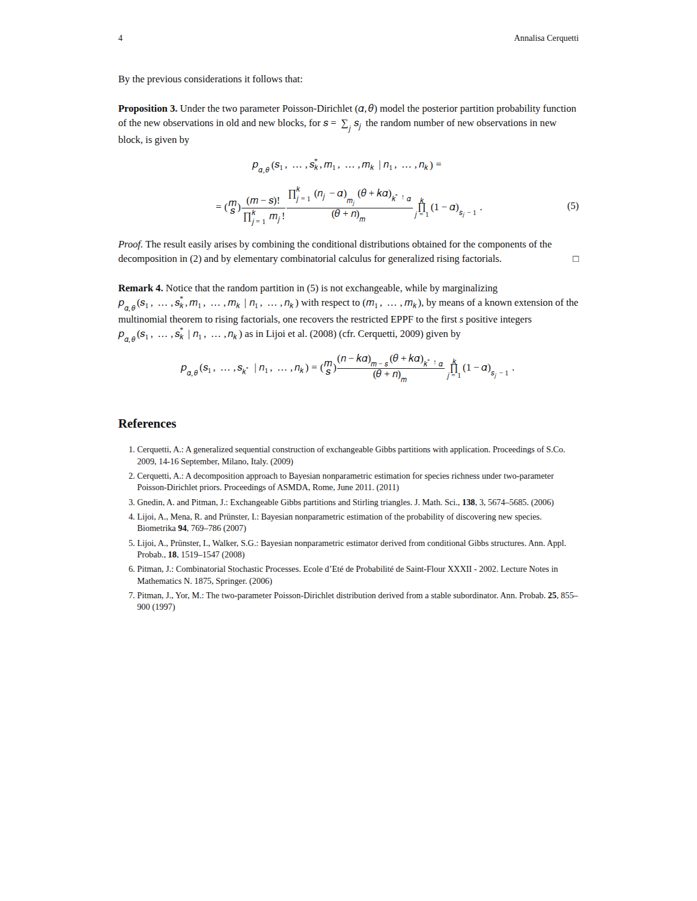4 Annalisa Cerquetti
By the previous considerations it follows that:
Proposition 3. Under the two parameter Poisson-Dirichlet (α,θ) model the posterior partition probability function of the new observations in old and new blocks, for s=∑jsj the random number of new observations in new block, is given by
pα,θ (s1,…,sk*, m1,…,mk | n1,…,nk) =
= ( ms ) (m−s)! ∏j=1kmj! ∏j=1k (nj−α)mj (θ+kα)k*↑α (θ+n)m ∏j=1k (1−α)sj−1 . (5)
Proof. The result easily arises by combining the conditional distributions obtained for the components of the decomposition in (2) and by elementary combinatorial calculus for generalized rising factorials. □
Remark 4. Notice that the random partition in (5) is not exchangeable, while by marginalizing pα,θ(s1,…,sk*,m1,…,mk|n1,…,nk) with respect to (m1,…,mk), by means of a known extension of the multinomial theorem to rising factorials, one recovers the restricted EPPF to the first s positive integers pα,θ(s1,…,sk*|n1,…,nk) as in Lijoi et al. (2008) (cfr. Cerquetti, 2009) given by
pα,θ (s1,…,sk*|n1,…,nk) = (ms) (n−kα)m−s (θ+kα)k*↑α (θ+n)m ∏j=1k (1−α)sj−1 .
References
Cerquetti, A.: A generalized sequential construction of exchangeable Gibbs partitions with application. Proceedings of S.Co. 2009, 14-16 September, Milano, Italy. (2009)
Cerquetti, A.: A decomposition approach to Bayesian nonparametric estimation for species richness under two-parameter Poisson-Dirichlet priors. Proceedings of ASMDA, Rome, June 2011. (2011)
Gnedin, A. and Pitman, J.: Exchangeable Gibbs partitions and Stirling triangles. J. Math. Sci., 138, 3, 5674–5685. (2006)
Lijoi, A., Mena, R. and Prünster, I.: Bayesian nonparametric estimation of the probability of discovering new species. Biometrika 94, 769–786 (2007)
Lijoi, A., Prünster, I., Walker, S.G.: Bayesian nonparametric estimator derived from conditional Gibbs structures. Ann. Appl. Probab., 18, 1519–1547 (2008)
Pitman, J.: Combinatorial Stochastic Processes. Ecole d’Eté de Probabilité de Saint-Flour XXXII - 2002. Lecture Notes in Mathematics N. 1875, Springer. (2006)
Pitman, J., Yor, M.: The two-parameter Poisson-Dirichlet distribution derived from a stable subordinator. Ann. Probab. 25, 855–900 (1997)